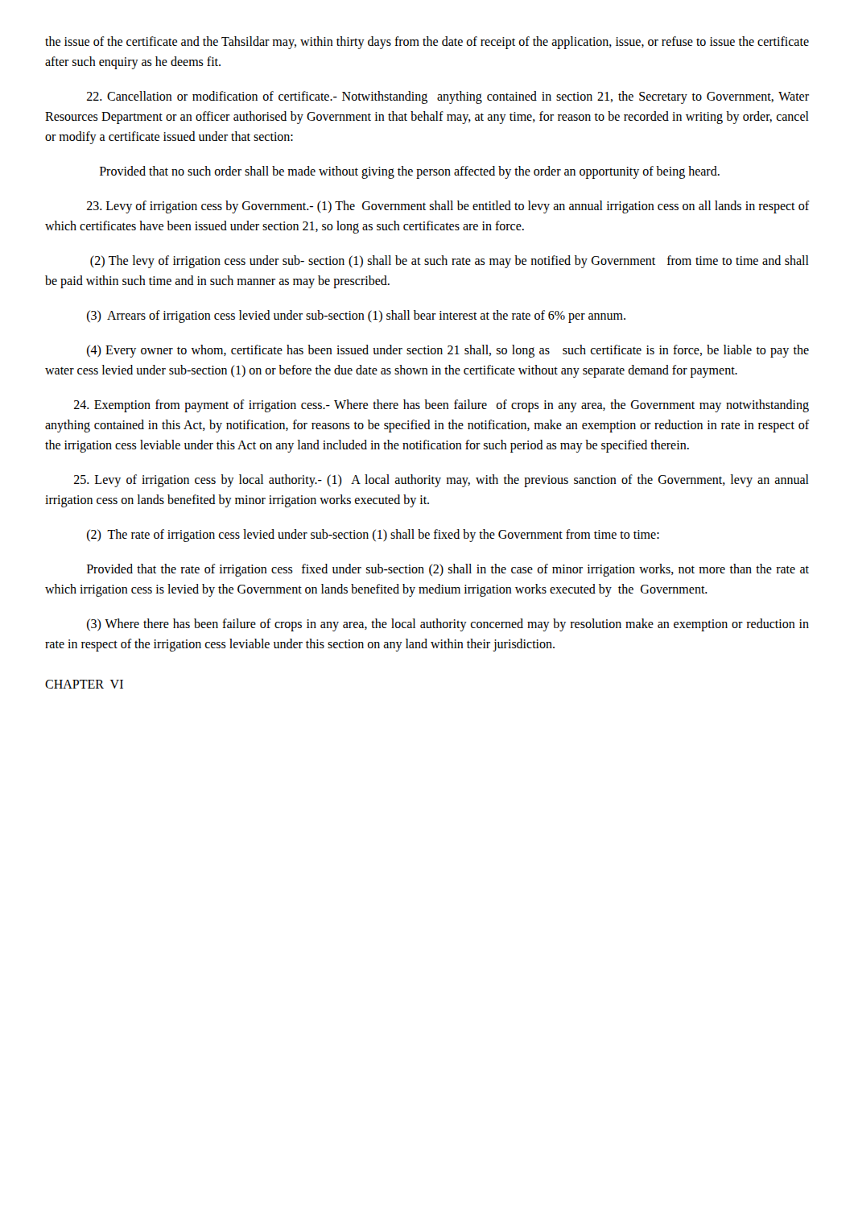the issue of the certificate and the Tahsildar may, within thirty days from the date of receipt of the application, issue, or refuse to issue the certificate after such enquiry as he deems fit.
22. Cancellation or modification of certificate.- Notwithstanding anything contained in section 21, the Secretary to Government, Water Resources Department or an officer authorised by Government in that behalf may, at any time, for reason to be recorded in writing by order, cancel or modify a certificate issued under that section:
Provided that no such order shall be made without giving the person affected by the order an opportunity of being heard.
23. Levy of irrigation cess by Government.- (1) The Government shall be entitled to levy an annual irrigation cess on all lands in respect of which certificates have been issued under section 21, so long as such certificates are in force.
(2) The levy of irrigation cess under sub- section (1) shall be at such rate as may be notified by Government from time to time and shall be paid within such time and in such manner as may be prescribed.
(3) Arrears of irrigation cess levied under sub-section (1) shall bear interest at the rate of 6% per annum.
(4) Every owner to whom, certificate has been issued under section 21 shall, so long as such certificate is in force, be liable to pay the water cess levied under sub-section (1) on or before the due date as shown in the certificate without any separate demand for payment.
24. Exemption from payment of irrigation cess.- Where there has been failure of crops in any area, the Government may notwithstanding anything contained in this Act, by notification, for reasons to be specified in the notification, make an exemption or reduction in rate in respect of the irrigation cess leviable under this Act on any land included in the notification for such period as may be specified therein.
25. Levy of irrigation cess by local authority.- (1) A local authority may, with the previous sanction of the Government, levy an annual irrigation cess on lands benefited by minor irrigation works executed by it.
(2) The rate of irrigation cess levied under sub-section (1) shall be fixed by the Government from time to time:
Provided that the rate of irrigation cess fixed under sub-section (2) shall in the case of minor irrigation works, not more than the rate at which irrigation cess is levied by the Government on lands benefited by medium irrigation works executed by the Government.
(3) Where there has been failure of crops in any area, the local authority concerned may by resolution make an exemption or reduction in rate in respect of the irrigation cess leviable under this section on any land within their jurisdiction.
CHAPTER VI